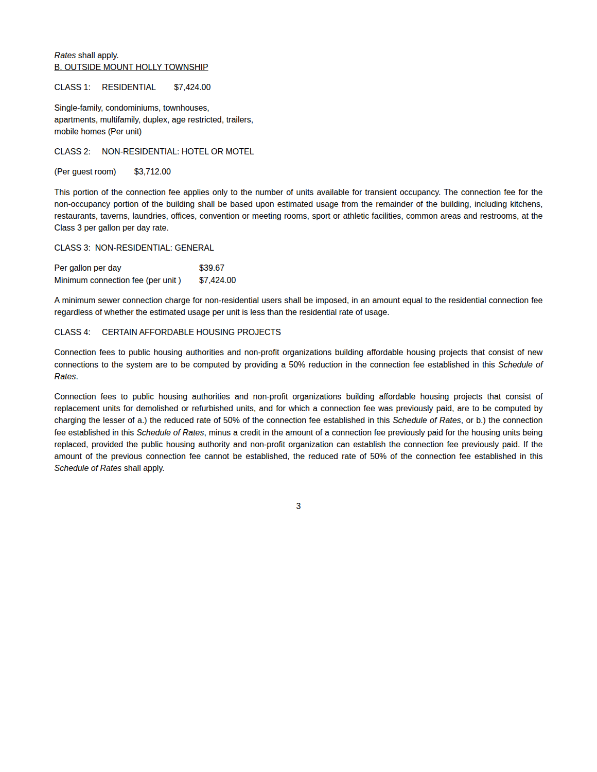Rates shall apply.
B. OUTSIDE MOUNT HOLLY TOWNSHIP
| CLASS 1: RESIDENTIAL | $7,424.00 |
Single-family, condominiums, townhouses,
apartments, multifamily, duplex, age restricted, trailers,
mobile homes (Per unit)
CLASS 2: NON-RESIDENTIAL: HOTEL OR MOTEL
| (Per guest room) | $3,712.00 |
This portion of the connection fee applies only to the number of units available for transient occupancy. The connection fee for the non-occupancy portion of the building shall be based upon estimated usage from the remainder of the building, including kitchens, restaurants, taverns, laundries, offices, convention or meeting rooms, sport or athletic facilities, common areas and restrooms, at the Class 3 per gallon per day rate.
CLASS 3: NON-RESIDENTIAL: GENERAL
| Per gallon per day | $39.67 |
| Minimum connection fee (per unit ) | $7,424.00 |
A minimum sewer connection charge for non-residential users shall be imposed, in an amount equal to the residential connection fee regardless of whether the estimated usage per unit is less than the residential rate of usage.
CLASS 4: CERTAIN AFFORDABLE HOUSING PROJECTS
Connection fees to public housing authorities and non-profit organizations building affordable housing projects that consist of new connections to the system are to be computed by providing a 50% reduction in the connection fee established in this Schedule of Rates.
Connection fees to public housing authorities and non-profit organizations building affordable housing projects that consist of replacement units for demolished or refurbished units, and for which a connection fee was previously paid, are to be computed by charging the lesser of a.) the reduced rate of 50% of the connection fee established in this Schedule of Rates, or b.) the connection fee established in this Schedule of Rates, minus a credit in the amount of a connection fee previously paid for the housing units being replaced, provided the public housing authority and non-profit organization can establish the connection fee previously paid. If the amount of the previous connection fee cannot be established, the reduced rate of 50% of the connection fee established in this Schedule of Rates shall apply.
3